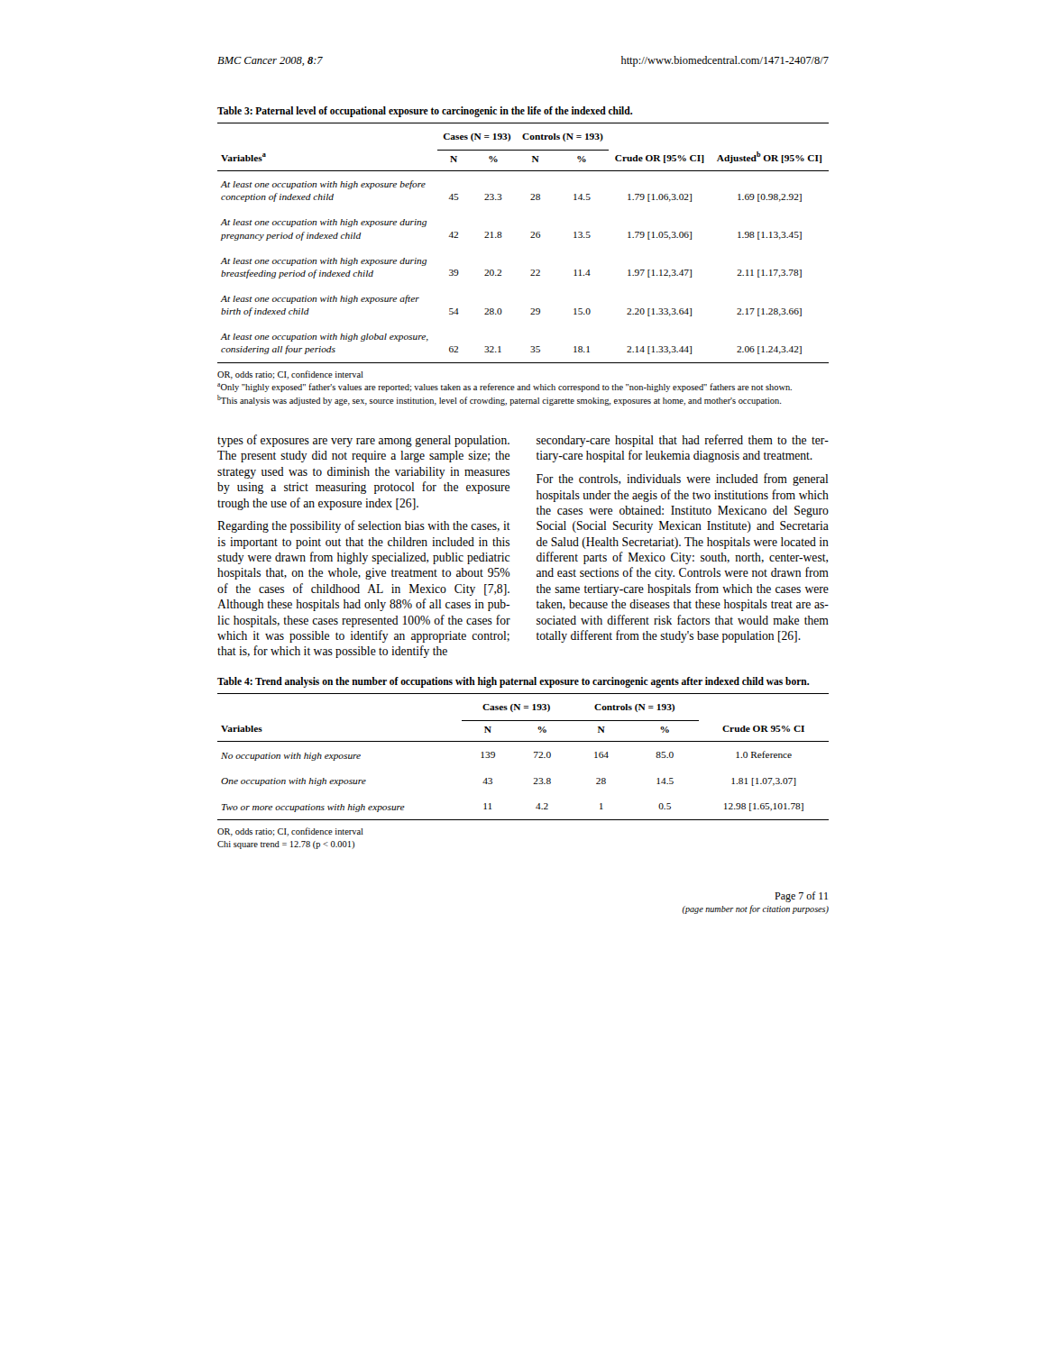BMC Cancer 2008, 8:7
http://www.biomedcentral.com/1471-2407/8/7
Table 3: Paternal level of occupational exposure to carcinogenic in the life of the indexed child.
| Variables a | Cases (N = 193) | Controls (N = 193) | Crude OR [95% CI] | Adjusted b OR [95% CI] |
| --- | --- | --- | --- | --- |
| N | % | N | % |
| At least one occupation with high exposure before conception of indexed child | 45 | 23.3 | 28 | 14.5 | 1.79 [1.06,3.02] | 1.69 [0.98,2.92] |
| At least one occupation with high exposure during pregnancy period of indexed child | 42 | 21.8 | 26 | 13.5 | 1.79 [1.05,3.06] | 1.98 [1.13,3.45] |
| At least one occupation with high exposure during breastfeeding period of indexed child | 39 | 20.2 | 22 | 11.4 | 1.97 [1.12,3.47] | 2.11 [1.17,3.78] |
| At least one occupation with high exposure after birth of indexed child | 54 | 28.0 | 29 | 15.0 | 2.20 [1.33,3.64] | 2.17 [1.28,3.66] |
| At least one occupation with high global exposure, considering all four periods | 62 | 32.1 | 35 | 18.1 | 2.14 [1.33,3.44] | 2.06 [1.24,3.42] |
OR, odds ratio; CI, confidence interval
aOnly "highly exposed" father's values are reported; values taken as a reference and which correspond to the "non-highly exposed" fathers are not shown.
bThis analysis was adjusted by age, sex, source institution, level of crowding, paternal cigarette smoking, exposures at home, and mother's occupation.
types of exposures are very rare among general population. The present study did not require a large sample size; the strategy used was to diminish the variability in measures by using a strict measuring protocol for the exposure trough the use of an exposure index [26].
Regarding the possibility of selection bias with the cases, it is important to point out that the children included in this study were drawn from highly specialized, public pediatric hospitals that, on the whole, give treatment to about 95% of the cases of childhood AL in Mexico City [7,8]. Although these hospitals had only 88% of all cases in public hospitals, these cases represented 100% of the cases for which it was possible to identify an appropriate control; that is, for which it was possible to identify the
secondary-care hospital that had referred them to the tertiary-care hospital for leukemia diagnosis and treatment.
For the controls, individuals were included from general hospitals under the aegis of the two institutions from which the cases were obtained: Instituto Mexicano del Seguro Social (Social Security Mexican Institute) and Secretaria de Salud (Health Secretariat). The hospitals were located in different parts of Mexico City: south, north, center-west, and east sections of the city. Controls were not drawn from the same tertiary-care hospitals from which the cases were taken, because the diseases that these hospitals treat are associated with different risk factors that would make them totally different from the study's base population [26].
Table 4: Trend analysis on the number of occupations with high paternal exposure to carcinogenic agents after indexed child was born.
| Variables | Cases (N = 193) | Controls (N = 193) | Crude OR 95% CI |
| --- | --- | --- | --- |
| N | % | N | % |
| No occupation with high exposure | 139 | 72.0 | 164 | 85.0 | 1.0 Reference |
| One occupation with high exposure | 43 | 23.8 | 28 | 14.5 | 1.81 [1.07,3.07] |
| Two or more occupations with high exposure | 11 | 4.2 | 1 | 0.5 | 12.98 [1.65,101.78] |
OR, odds ratio; CI, confidence interval
Chi square trend = 12.78 (p < 0.001)
Page 7 of 11
(page number not for citation purposes)